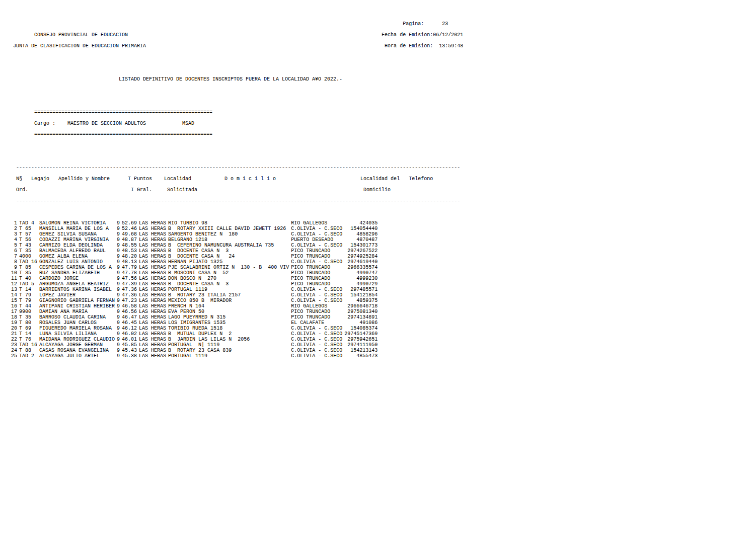Pagina: 23 CONSEJO PROVINCIAL DE EDUCACION Fecha de Emision:06/12/2021 JUNTA DE CLASIFICACION DE EDUCACION PRIMARIA Hora de Emision: 13:59:48 LISTADO DEFINITIVO DE DOCENTES INSCRIPTOS FUERA DE LA LOCALIDAD A¥O 2022.- =========================================================== Cargo : MAESTRO DE SECCION ADULTOS MSAD =========================================================== --------------------------------------------------------------------------------------------------------------------------------------------------- N§ Legajo Apellido y Nombre T Puntos Localidad D o m i c i l i o Localidad del Telefono Ord. I Gral. Solicitada Domicilio ---------------------------------------------------------------------------------------------------------------------------------------------------
| 1 | TAD 4 | SALOMON REINA VICTORIA | 9 | 52.69 | LAS HERAS | RIO TURBIO 98 | RIO GALLEGOS | 424035 |
| 2 | T 65 | MANSILLA MARIA DE LOS A | 9 | 52.46 | LAS HERAS | B ROTARY XXIII CALLE DAVID JEWETT 1926 | C.OLIVIA - C.SECO | 154054440 |
| 3 | T 57 | GEREZ SILVIA SUSANA | 9 | 49.68 | LAS HERAS | SARGENTO BENITEZ N 180 | C.OLIVIA - C.SECO | 4858296 |
| 4 | T 56 | CODAZZI MARINA VIRGINIA | 9 | 48.87 | LAS HERAS | BELGRANO 1218 | PUERTO DESEADO | 4870487 |
| 5 | T 43 | CARRIZO ELDA DEOLINDA | 9 | 48.55 | LAS HERAS | B CEFERINO NAMUNCURA AUSTRALIA 735 | C.OLIVIA - C.SECO | 154301773 |
| 6 | T 35 | BALMACEDA ALFREDO RAUL | 9 | 48.53 | LAS HERAS | B DOCENTE CASA N 3 | PICO TRUNCADO | 2974267522 |
| 7 | 4000 | GOMEZ ALBA ELENA | 9 | 48.20 | LAS HERAS | B DOCENTE CASA N 24 | PICO TRUNCADO | 2974925284 |
| 8 | TAD 16 | GONZALEZ LUIS ANTONIO | 9 | 48.13 | LAS HERAS | HERNAN PIJATO 1325 | C.OLIVIA - C.SECO | 2974619440 |
| 9 | T 85 | CESPEDES CARINA DE LOS A | 9 | 47.79 | LAS HERAS | PJE SCALABRINI ORTIZ N 130 - B 400 VIV | PICO TRUNCADO | 2966335574 |
| 10 | T 35 | RUZ SANDRA ELIZABETH | 9 | 47.78 | LAS HERAS | B MOSCONI CASA N 52 | PICO TRUNCADO | 4990747 |
| 11 | T 40 | CARDOZO JORGE | 9 | 47.56 | LAS HERAS | DON BOSCO N 270 | PICO TRUNCADO | 4999230 |
| 12 | TAD 5 | ARGUMOZA ANGELA BEATRIZ | 9 | 47.39 | LAS HERAS | B DOCENTE CASA N 3 | PICO TRUNCADO | 4990729 |
| 13 | T 14 | BARRIENTOS KARINA ISABEL | 9 | 47.36 | LAS HERAS | PORTUGAL 1119 | C.OLIVIA - C.SECO | 297485571 |
| 14 | T 79 | LOPEZ JAVIER | 9 | 47.36 | LAS HERAS | B ROTARY 23 ITALIA 2157 | C.OLIVIA - C.SECO | 154121854 |
| 15 | T 79 | GIAGNORIO GABRIELA FERNAN | 9 | 47.23 | LAS HERAS | MEXICO 850 B MIRADOR | C.OLIVIA - C.SECO | 4859375 |
| 16 | T 44 | ANTIPANI CRISTIAN HERIBER | 9 | 46.58 | LAS HERAS | FRENCH N 164 | RIO GALLEGOS | 2966646718 |
| 17 | 9900 | DAMIAN ANA MARIA | 9 | 46.56 | LAS HERAS | EVA PERON 50 | PICO TRUNCADO | 2975081340 |
| 18 | T 35 | BARROSO CLAUDIA CARINA | 9 | 46.47 | LAS HERAS | LAGO PUEYRRED N 315 | PICO TRUNCADO | 2974134891 |
| 19 | T 80 | ROSALES JUAN CARLOS | 9 | 46.45 | LAS HERAS | LOS IMIGRANTES 1535 | EL CALAFATE | 491086 |
| 20 | T 69 | FIGUEREDO MARIELA ROSANA | 9 | 46.12 | LAS HERAS | TORIBIO RUEDA 1518 | C.OLIVIA - C.SECO | 154085374 |
| 21 | T 14 | LUNA SILVIA LILIANA | 9 | 46.02 | LAS HERAS | B MUTUAL DUPLEX N 2 | C.OLIVIA - C.SECO | 29745147369 |
| 22 | T 76 | MAIDANA RODRIGUEZ CLAUDIO | 9 | 46.01 | LAS HERAS | B JARDIN LAS LILAS N 2056 | C.OLIVIA - C.SECO | 2975942651 |
| 23 | TAD 16 | ALCAYAGA JORGE GERMAN | 9 | 45.85 | LAS HERAS | PORTUGAL N/ 1119 | C.OLIVIA - C.SECO | 2974111950 |
| 24 | T 88 | CASAS ROSANA EVANGELINA | 9 | 45.43 | LAS HERAS | B ROTARY 23 CASA 839 | C.OLIVIA - C.SECO | 154213143 |
| 25 | TAD 2 | ALCAYAGA JULIO ARIEL | 9 | 45.38 | LAS HERAS | PORTUGAL 1119 | C.OLIVIA - C.SECO | 4855473 |